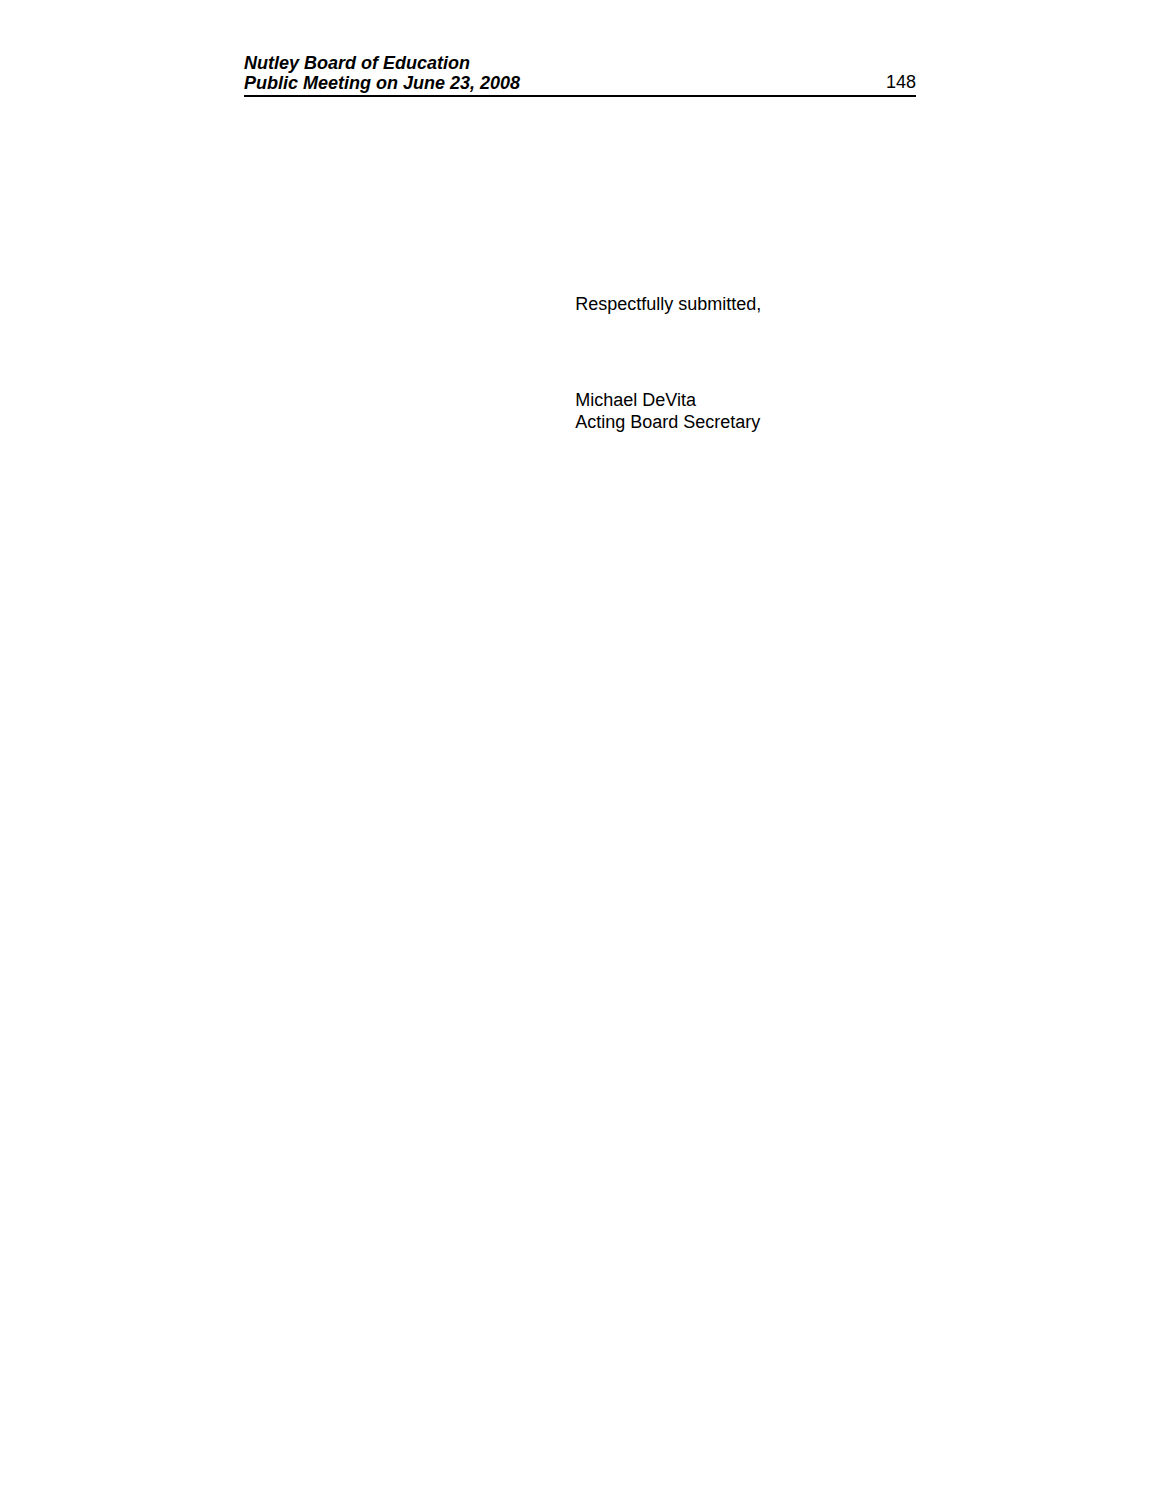Nutley Board of Education
Public Meeting on June 23, 2008
148
Respectfully submitted,
Michael DeVita
Acting Board Secretary